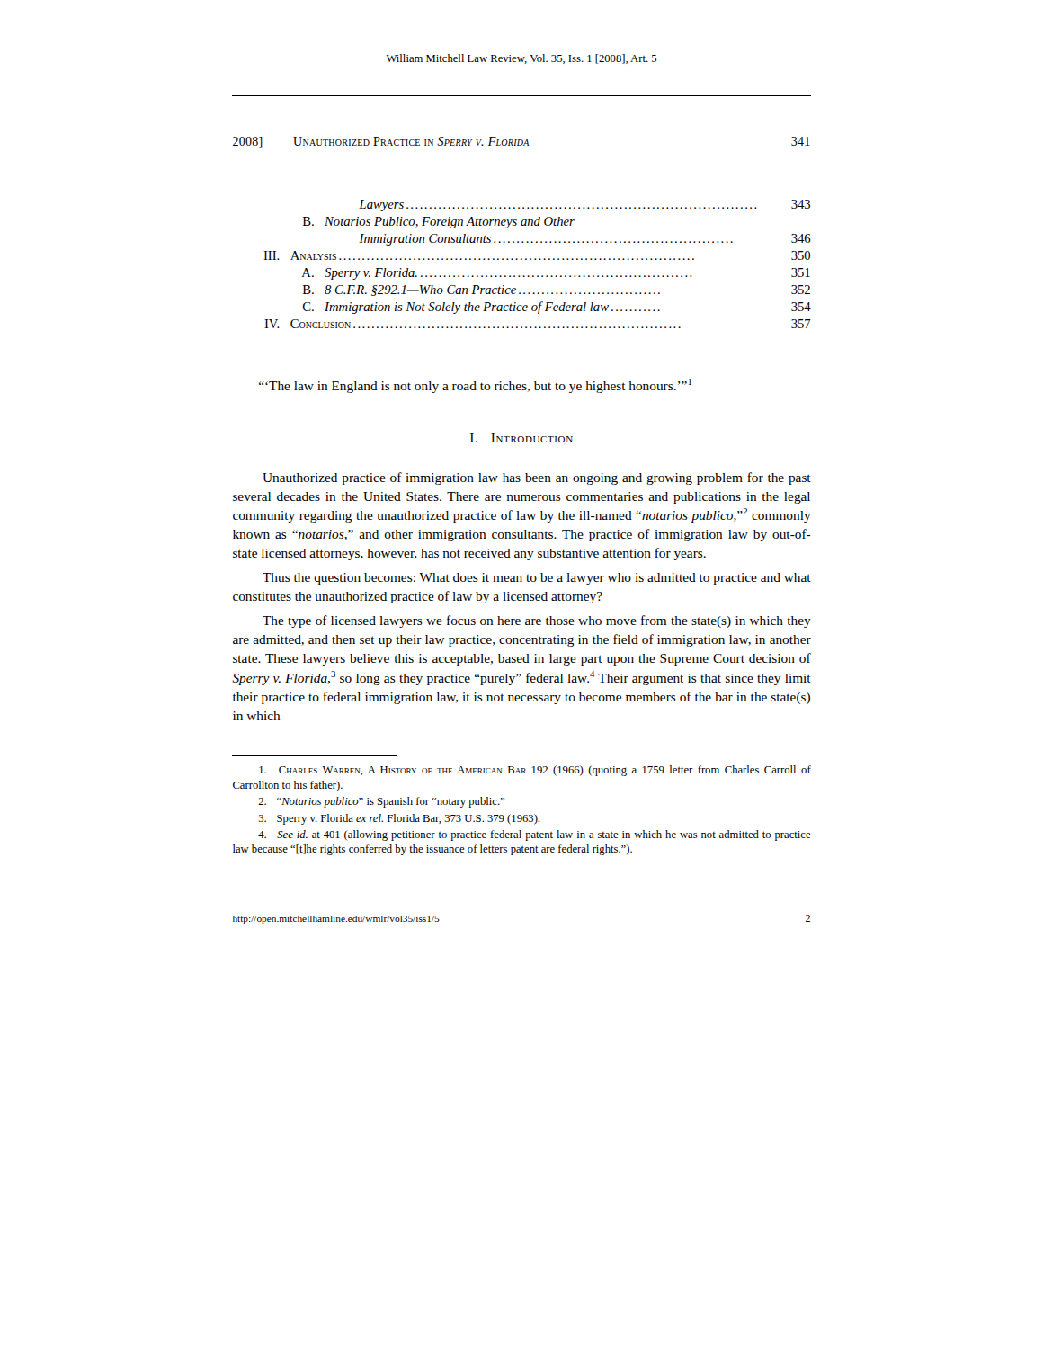William Mitchell Law Review, Vol. 35, Iss. 1 [2008], Art. 5
2008] Unauthorized Practice in Sperry v. Florida
341
Lawyers ............................................................................ 343
B. Notarios Publico, Foreign Attorneys and Other
Immigration Consultants .................................................... 346
III. Analysis ............................................................................. 350
A. Sperry v. Florida. ........................................................... 351
B. 8 C.F.R. §292.1—Who Can Practice ............................... 352
C. Immigration is Not Solely the Practice of Federal law ........... 354
IV. Conclusion ....................................................................... 357
“‘The law in England is not only a road to riches, but to ye highest honours.’”1
I. Introduction
Unauthorized practice of immigration law has been an ongoing and growing problem for the past several decades in the United States. There are numerous commentaries and publications in the legal community regarding the unauthorized practice of law by the ill-named “notarios publico,”2 commonly known as “notarios,” and other immigration consultants. The practice of immigration law by out-of-state licensed attorneys, however, has not received any substantive attention for years.
Thus the question becomes: What does it mean to be a lawyer who is admitted to practice and what constitutes the unauthorized practice of law by a licensed attorney?
The type of licensed lawyers we focus on here are those who move from the state(s) in which they are admitted, and then set up their law practice, concentrating in the field of immigration law, in another state. These lawyers believe this is acceptable, based in large part upon the Supreme Court decision of Sperry v. Florida,3 so long as they practice “purely” federal law.4 Their argument is that since they limit their practice to federal immigration law, it is not necessary to become members of the bar in the state(s) in which
1. Charles Warren, A History of the American Bar 192 (1966) (quoting a 1759 letter from Charles Carroll of Carrollton to his father).
2. “Notarios publico” is Spanish for “notary public.”
3. Sperry v. Florida ex rel. Florida Bar, 373 U.S. 379 (1963).
4. See id. at 401 (allowing petitioner to practice federal patent law in a state in which he was not admitted to practice law because “[t]he rights conferred by the issuance of letters patent are federal rights.”).
http://open.mitchellhamline.edu/wmlr/vol35/iss1/5 2